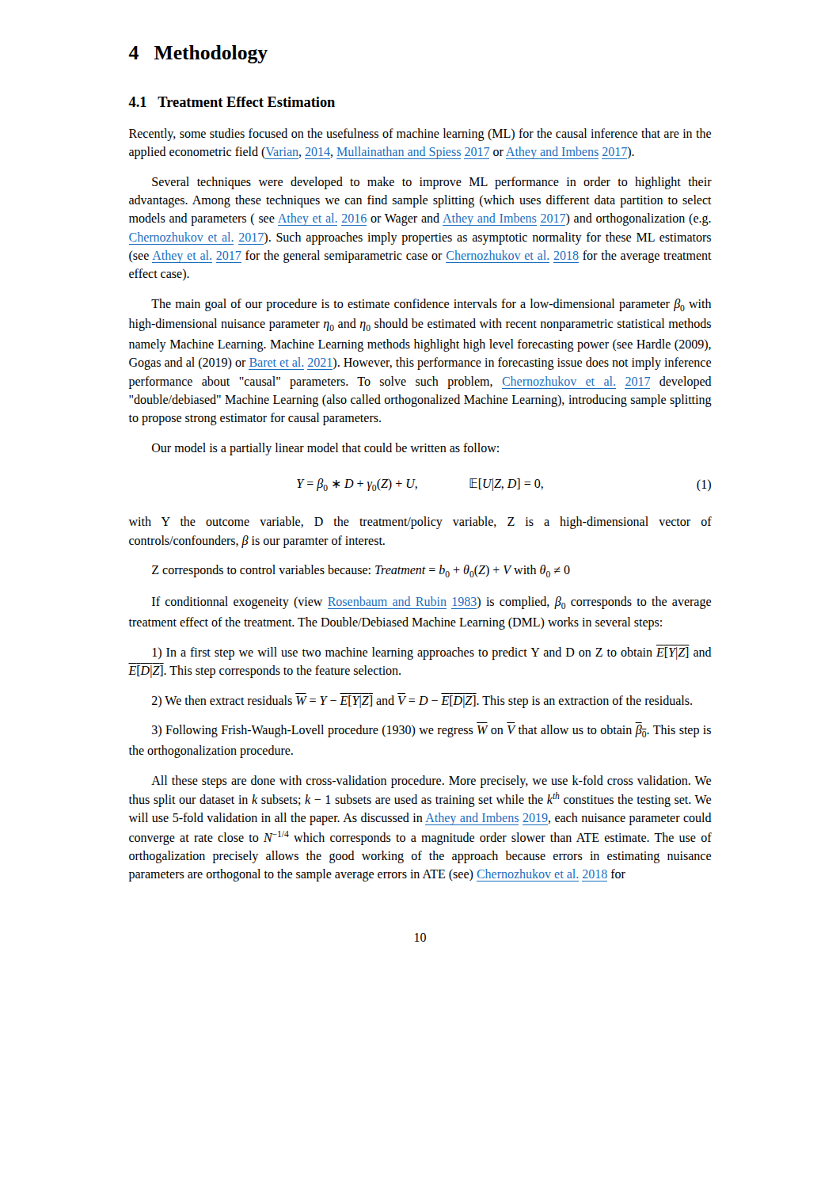4 Methodology
4.1 Treatment Effect Estimation
Recently, some studies focused on the usefulness of machine learning (ML) for the causal inference that are in the applied econometric field (Varian, 2014, Mullainathan and Spiess 2017 or Athey and Imbens 2017).
Several techniques were developed to make to improve ML performance in order to highlight their advantages. Among these techniques we can find sample splitting (which uses different data partition to select models and parameters ( see Athey et al. 2016 or Wager and Athey and Imbens 2017) and orthogonalization (e.g. Chernozhukov et al. 2017). Such approaches imply properties as asymptotic normality for these ML estimators (see Athey et al. 2017 for the general semiparametric case or Chernozhukov et al. 2018 for the average treatment effect case).
The main goal of our procedure is to estimate confidence intervals for a low-dimensional parameter β0 with high-dimensional nuisance parameter η0 and η0 should be estimated with recent nonparametric statistical methods namely Machine Learning. Machine Learning methods highlight high level forecasting power (see Hardle (2009), Gogas and al (2019) or Baret et al. 2021). However, this performance in forecasting issue does not imply inference performance about "causal" parameters. To solve such problem, Chernozhukov et al. 2017 developed "double/debiased" Machine Learning (also called orthogonalized Machine Learning), introducing sample splitting to propose strong estimator for causal parameters.
Our model is a partially linear model that could be written as follow:
Y = β0 ∗ D + γ0(Z) + U, 𝔼[U|Z, D] = 0, (1)
with Y the outcome variable, D the treatment/policy variable, Z is a high-dimensional vector of controls/confounders, β is our paramter of interest.
Z corresponds to control variables because: Treatment = b0 + θ0(Z) + V with θ0 ≠ 0
If conditionnal exogeneity (view Rosenbaum and Rubin 1983) is complied, β0 corresponds to the average treatment effect of the treatment. The Double/Debiased Machine Learning (DML) works in several steps:
1) In a first step we will use two machine learning approaches to predict Y and D on Z to obtain E[Y|Z] and E[D|Z]. This step corresponds to the feature selection.
2) We then extract residuals W = Y − E[Y|Z] and V = D − E[D|Z]. This step is an extraction of the residuals.
3) Following Frish-Waugh-Lovell procedure (1930) we regress W on V that allow us to obtain β0. This step is the orthogonalization procedure.
All these steps are done with cross-validation procedure. More precisely, we use k-fold cross validation. We thus split our dataset in k subsets; k − 1 subsets are used as training set while the kth constitues the testing set. We will use 5-fold validation in all the paper. As discussed in Athey and Imbens 2019, each nuisance parameter could converge at rate close to N−1/4 which corresponds to a magnitude order slower than ATE estimate. The use of orthogalization precisely allows the good working of the approach because errors in estimating nuisance parameters are orthogonal to the sample average errors in ATE (see) Chernozhukov et al. 2018 for
10